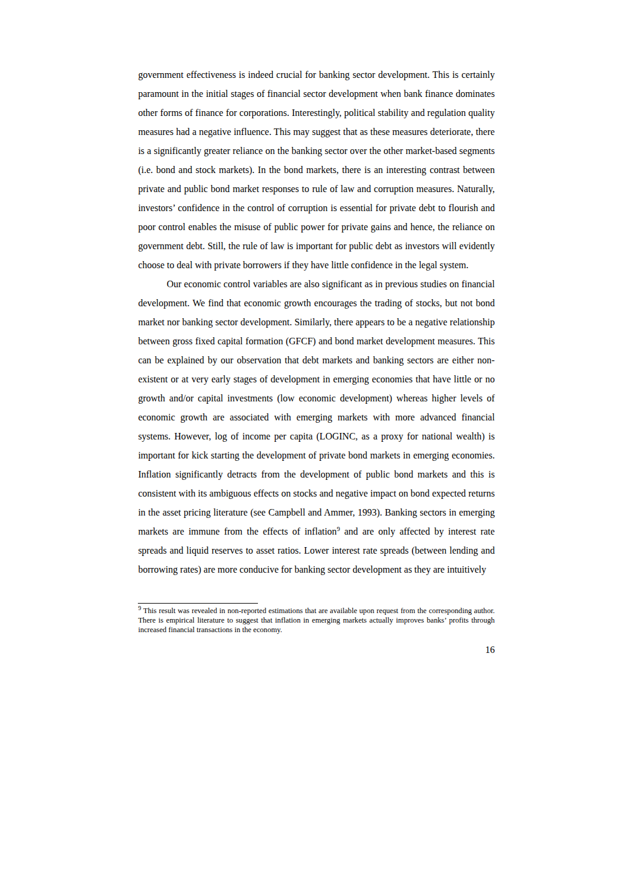government effectiveness is indeed crucial for banking sector development. This is certainly paramount in the initial stages of financial sector development when bank finance dominates other forms of finance for corporations. Interestingly, political stability and regulation quality measures had a negative influence. This may suggest that as these measures deteriorate, there is a significantly greater reliance on the banking sector over the other market-based segments (i.e. bond and stock markets). In the bond markets, there is an interesting contrast between private and public bond market responses to rule of law and corruption measures. Naturally, investors’ confidence in the control of corruption is essential for private debt to flourish and poor control enables the misuse of public power for private gains and hence, the reliance on government debt. Still, the rule of law is important for public debt as investors will evidently choose to deal with private borrowers if they have little confidence in the legal system.
Our economic control variables are also significant as in previous studies on financial development. We find that economic growth encourages the trading of stocks, but not bond market nor banking sector development. Similarly, there appears to be a negative relationship between gross fixed capital formation (GFCF) and bond market development measures. This can be explained by our observation that debt markets and banking sectors are either non-existent or at very early stages of development in emerging economies that have little or no growth and/or capital investments (low economic development) whereas higher levels of economic growth are associated with emerging markets with more advanced financial systems. However, log of income per capita (LOGINC, as a proxy for national wealth) is important for kick starting the development of private bond markets in emerging economies. Inflation significantly detracts from the development of public bond markets and this is consistent with its ambiguous effects on stocks and negative impact on bond expected returns in the asset pricing literature (see Campbell and Ammer, 1993). Banking sectors in emerging markets are immune from the effects of inflation9 and are only affected by interest rate spreads and liquid reserves to asset ratios. Lower interest rate spreads (between lending and borrowing rates) are more conducive for banking sector development as they are intuitively
9 This result was revealed in non-reported estimations that are available upon request from the corresponding author. There is empirical literature to suggest that inflation in emerging markets actually improves banks’ profits through increased financial transactions in the economy.
16